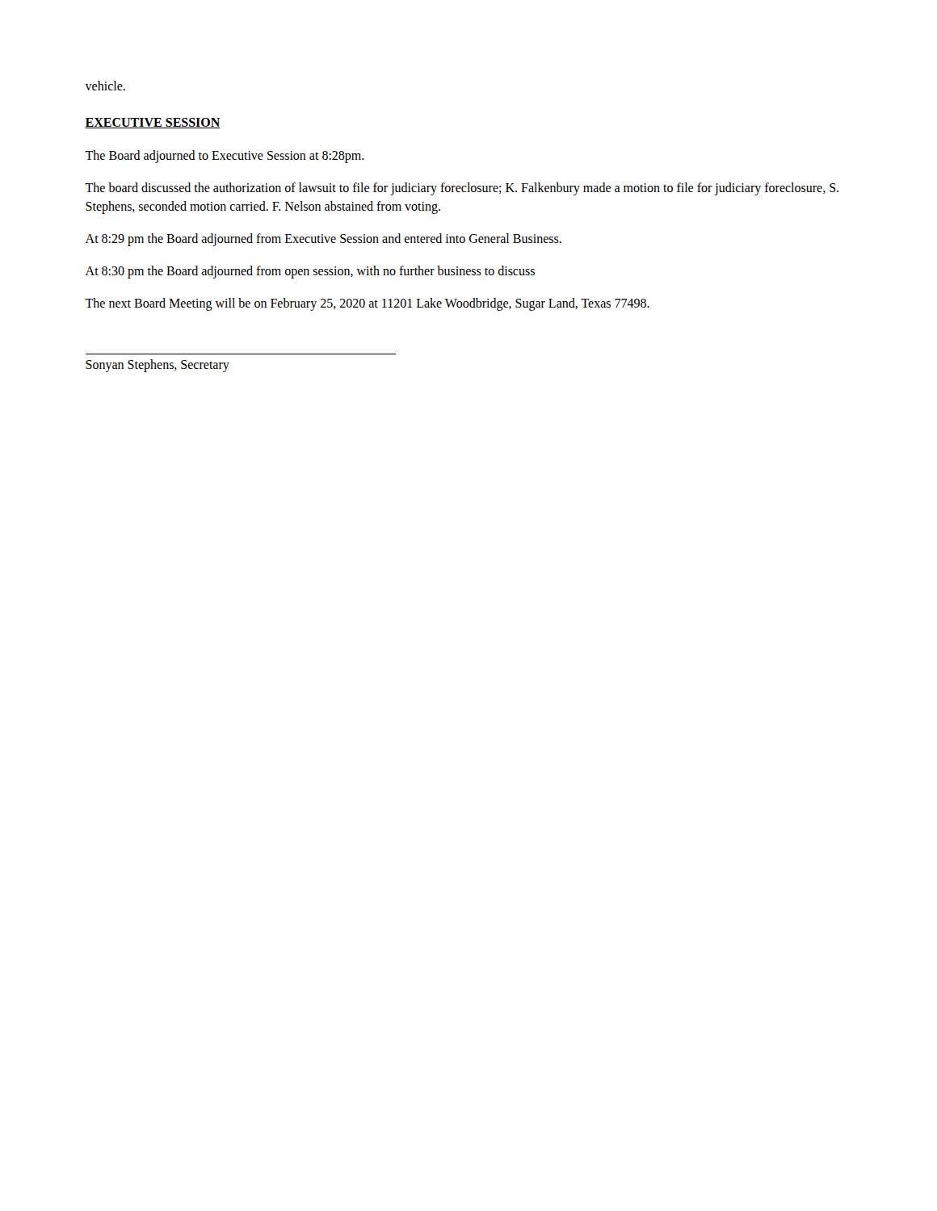vehicle.
EXECUTIVE SESSION
The Board adjourned to Executive Session at 8:28pm.
The board discussed the authorization of lawsuit to file for judiciary foreclosure; K. Falkenbury made a motion to file for judiciary foreclosure, S. Stephens, seconded motion carried. F. Nelson abstained from voting.
At 8:29 pm the Board adjourned from Executive Session and entered into General Business.
At 8:30 pm the Board adjourned from open session, with no further business to discuss
The next Board Meeting will be on February 25, 2020 at 11201 Lake Woodbridge, Sugar Land, Texas 77498.
Sonyan Stephens, Secretary